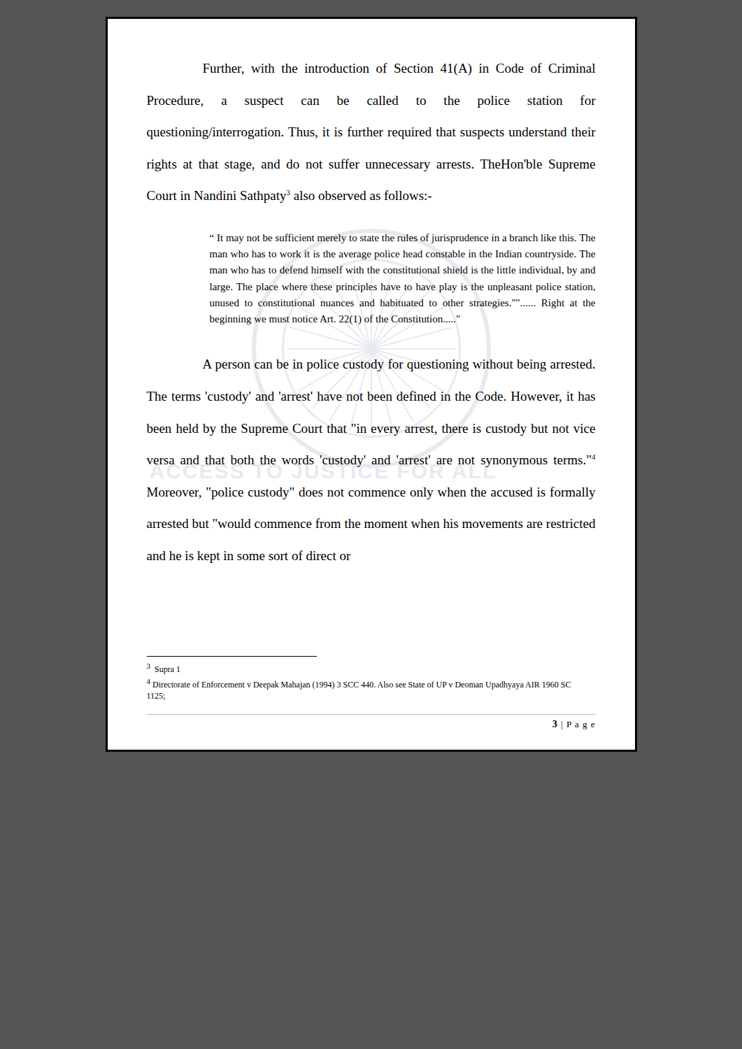ACCESS TO JUSTICE FOR ALL
Further, with the introduction of Section 41(A) in Code of Criminal Procedure, a suspect can be called to the police station for questioning/interrogation. Thus, it is further required that suspects understand their rights at that stage, and do not suffer unnecessary arrests. TheHon'ble Supreme Court in Nandini Sathpaty3 also observed as follows:-
“ It may not be sufficient merely to state the rules of jurisprudence in a branch like this. The man who has to work it is the average police head constable in the Indian countryside. The man who has to defend himself with the constitutional shield is the little individual, by and large. The place where these principles have to have play is the unpleasant police station, unused to constitutional nuances and habituated to other strategies.""...... Right at the beginning we must notice Art. 22(1) of the Constitution....."
A person can be in police custody for questioning without being arrested. The terms 'custody' and 'arrest' have not been defined in the Code. However, it has been held by the Supreme Court that "in every arrest, there is custody but not vice versa and that both the words 'custody' and 'arrest' are not synonymous terms."4 Moreover, "police custody" does not commence only when the accused is formally arrested but "would commence from the moment when his movements are restricted and he is kept in some sort of direct or
3 Supra 1
4 Directorate of Enforcement v Deepak Mahajan (1994) 3 SCC 440. Also see State of UP v Deoman Upadhyaya AIR 1960 SC 1125;
3 | P a g e